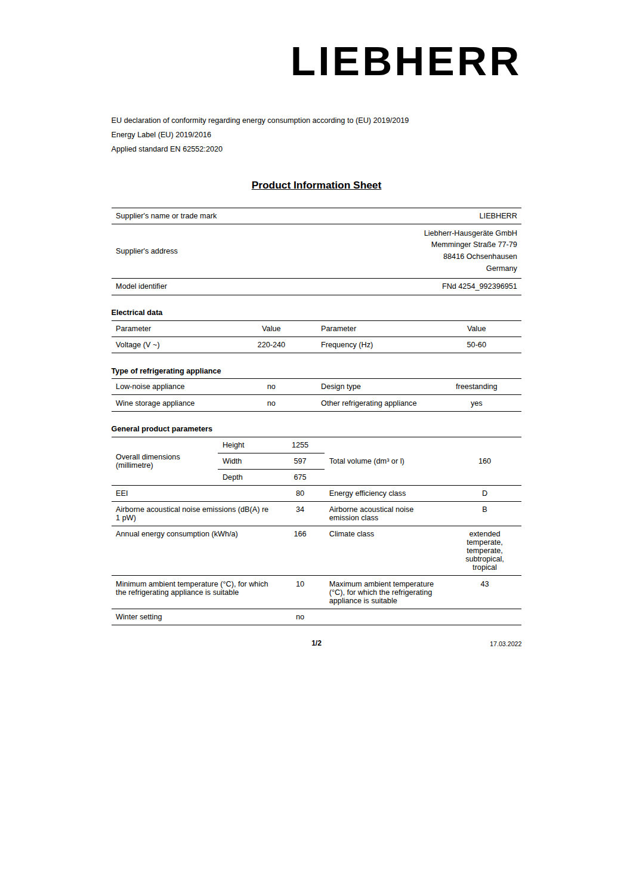LIEBHERR
EU declaration of conformity regarding energy consumption according to (EU) 2019/2019
Energy Label (EU) 2019/2016
Applied standard EN 62552:2020
Product Information Sheet
| Supplier's name or trade mark | LIEBHERR |
| Supplier's address | Liebherr-Hausgeräte GmbH Memminger Straße 77-79 88416 Ochsenhausen Germany |
| Model identifier | FNd 4254_992396951 |
Electrical data
| Parameter | Value | Parameter | Value |
| Voltage (V ~) | 220-240 | Frequency (Hz) | 50-60 |
Type of refrigerating appliance
| Low-noise appliance | no | Design type | freestanding |
| Wine storage appliance | no | Other refrigerating appliance | yes |
General product parameters
| Overall dimensions (millimetre) | Height | 1255 | Total volume (dm³ or l) | 160 |
| Width | 597 |
| Depth | 675 |
| EEI | 80 | Energy efficiency class | D |
| Airborne acoustical noise emissions (dB(A) re 1 pW) | 34 | Airborne acoustical noise emission class | B |
| Annual energy consumption (kWh/a) | 166 | Climate class | extended temperate, temperate, subtropical, tropical |
| Minimum ambient temperature (°C), for which the refrigerating appliance is suitable | 10 | Maximum ambient temperature (°C), for which the refrigerating appliance is suitable | 43 |
| Winter setting | no | | |
1/2
17.03.2022